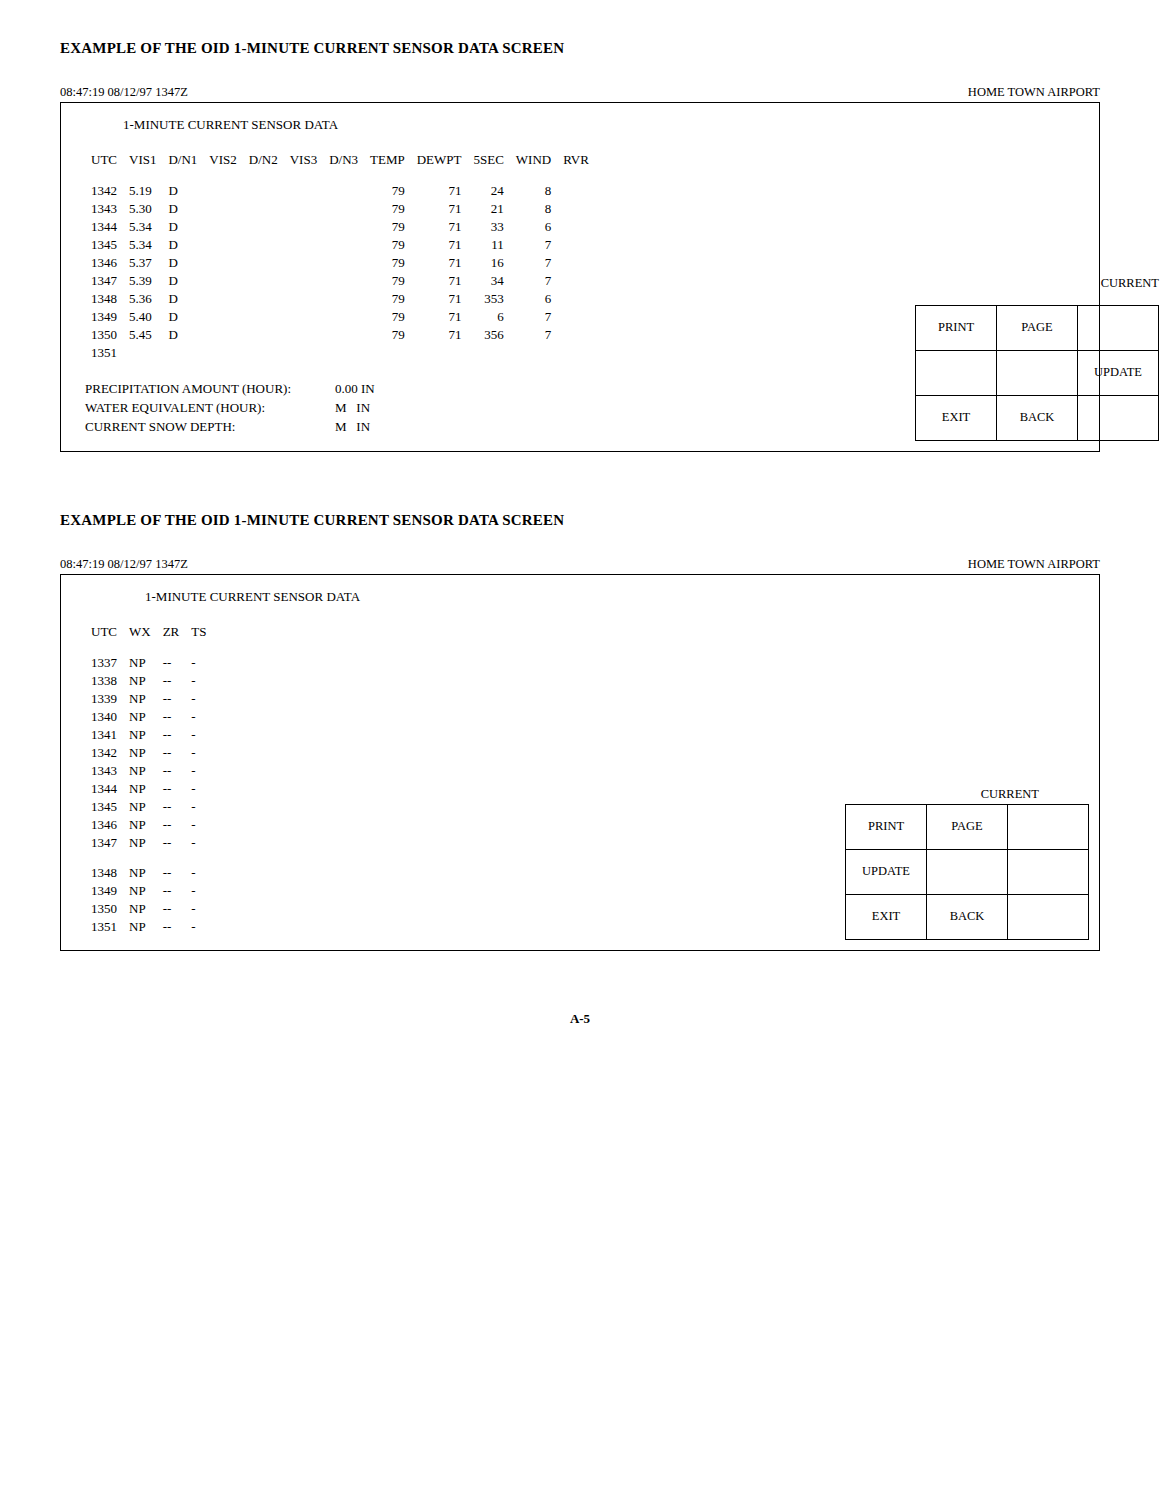EXAMPLE OF THE OID 1-MINUTE CURRENT SENSOR DATA SCREEN
08:47:19 08/12/97 1347Z HOME TOWN AIRPORT
1-MINUTE CURRENT SENSOR DATA
| UTC | VIS1 | D/N1 | VIS2 | D/N2 | VIS3 | D/N3 | TEMP | DEWPT | 5SEC | WIND | RVR |
| --- | --- | --- | --- | --- | --- | --- | --- | --- | --- | --- | --- |
| 1342 | 5.19 | D | | | | | 79 | 71 | 24 | 8 | |
| 1343 | 5.30 | D | | | | | 79 | 71 | 21 | 8 | |
| 1344 | 5.34 | D | | | | | 79 | 71 | 33 | 6 | |
| 1345 | 5.34 | D | | | | | 79 | 71 | 11 | 7 | |
| 1346 | 5.37 | D | | | | | 79 | 71 | 16 | 7 | |
| 1347 | 5.39 | D | | | | | 79 | 71 | 34 | 7 | |
| 1348 | 5.36 | D | | | | | 79 | 71 | 353 | 6 | |
| 1349 | 5.40 | D | | | | | 79 | 71 | 6 | 7 | |
| 1350 | 5.45 | D | | | | | 79 | 71 | 356 | 7 | |
| 1351 | | | | | | | | | | | |
PRECIPITATION AMOUNT (HOUR): 0.00 IN
WATER EQUIVALENT (HOUR): M IN
CURRENT SNOW DEPTH: M IN
CURRENT
| PRINT | PAGE | |
| | | UPDATE |
| EXIT | BACK | |
EXAMPLE OF THE OID 1-MINUTE CURRENT SENSOR DATA SCREEN
08:47:19 08/12/97 1347Z HOME TOWN AIRPORT
1-MINUTE CURRENT SENSOR DATA
| UTC | WX | ZR | TS |
| --- | --- | --- | --- |
| 1337 | NP | -- | - |
| 1338 | NP | -- | - |
| 1339 | NP | -- | - |
| 1340 | NP | -- | - |
| 1341 | NP | -- | - |
| 1342 | NP | -- | - |
| 1343 | NP | -- | - |
| 1344 | NP | -- | - |
| 1345 | NP | -- | - |
| 1346 | NP | -- | - |
| 1347 | NP | -- | - |
| 1348 | NP | -- | - |
| 1349 | NP | -- | - |
| 1350 | NP | -- | - |
| 1351 | NP | -- | - |
CURRENT
| PRINT | PAGE | |
| UPDATE | | |
| EXIT | BACK | |
A-5